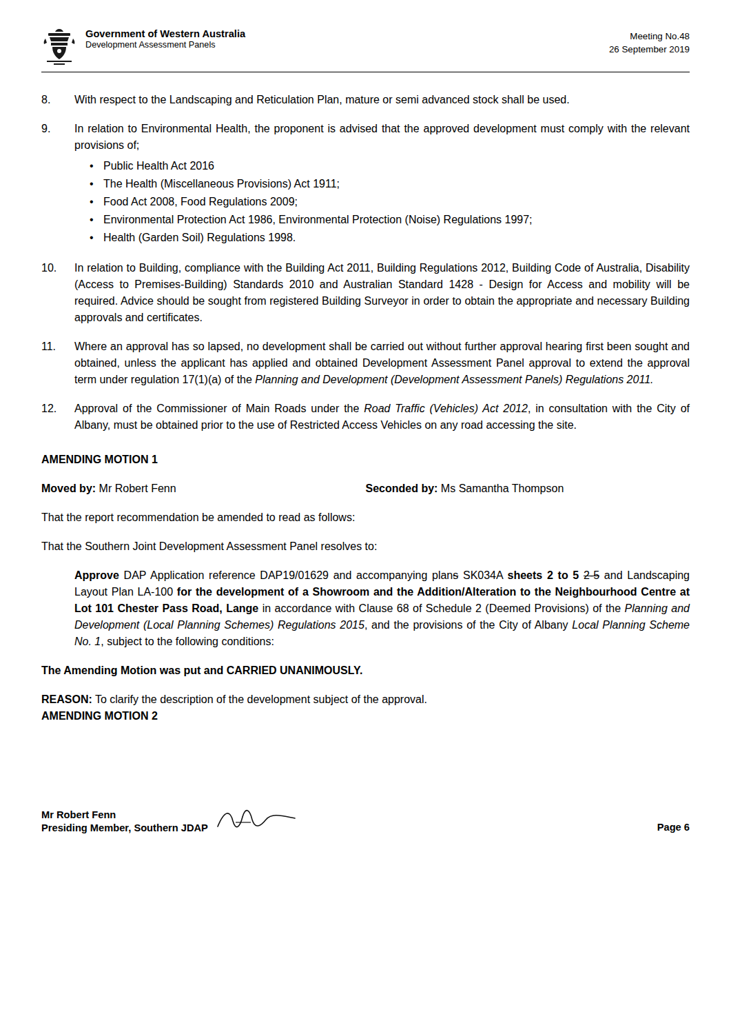Government of Western Australia
Development Assessment Panels
Meeting No.48
26 September 2019
8. With respect to the Landscaping and Reticulation Plan, mature or semi advanced stock shall be used.
9. In relation to Environmental Health, the proponent is advised that the approved development must comply with the relevant provisions of;
Public Health Act 2016
The Health (Miscellaneous Provisions) Act 1911;
Food Act 2008, Food Regulations 2009;
Environmental Protection Act 1986, Environmental Protection (Noise) Regulations 1997;
Health (Garden Soil) Regulations 1998.
10. In relation to Building, compliance with the Building Act 2011, Building Regulations 2012, Building Code of Australia, Disability (Access to Premises-Building) Standards 2010 and Australian Standard 1428 - Design for Access and mobility will be required. Advice should be sought from registered Building Surveyor in order to obtain the appropriate and necessary Building approvals and certificates.
11. Where an approval has so lapsed, no development shall be carried out without further approval hearing first been sought and obtained, unless the applicant has applied and obtained Development Assessment Panel approval to extend the approval term under regulation 17(1)(a) of the Planning and Development (Development Assessment Panels) Regulations 2011.
12. Approval of the Commissioner of Main Roads under the Road Traffic (Vehicles) Act 2012, in consultation with the City of Albany, must be obtained prior to the use of Restricted Access Vehicles on any road accessing the site.
AMENDING MOTION 1
Moved by: Mr Robert Fenn
Seconded by: Ms Samantha Thompson
That the report recommendation be amended to read as follows:
That the Southern Joint Development Assessment Panel resolves to:
Approve DAP Application reference DAP19/01629 and accompanying plans SK034A sheets 2 to 5 2-5 and Landscaping Layout Plan LA-100 for the development of a Showroom and the Addition/Alteration to the Neighbourhood Centre at Lot 101 Chester Pass Road, Lange in accordance with Clause 68 of Schedule 2 (Deemed Provisions) of the Planning and Development (Local Planning Schemes) Regulations 2015, and the provisions of the City of Albany Local Planning Scheme No. 1, subject to the following conditions:
The Amending Motion was put and CARRIED UNANIMOUSLY.
REASON: To clarify the description of the development subject of the approval.
AMENDING MOTION 2
Mr Robert Fenn
Presiding Member, Southern JDAP
Page 6